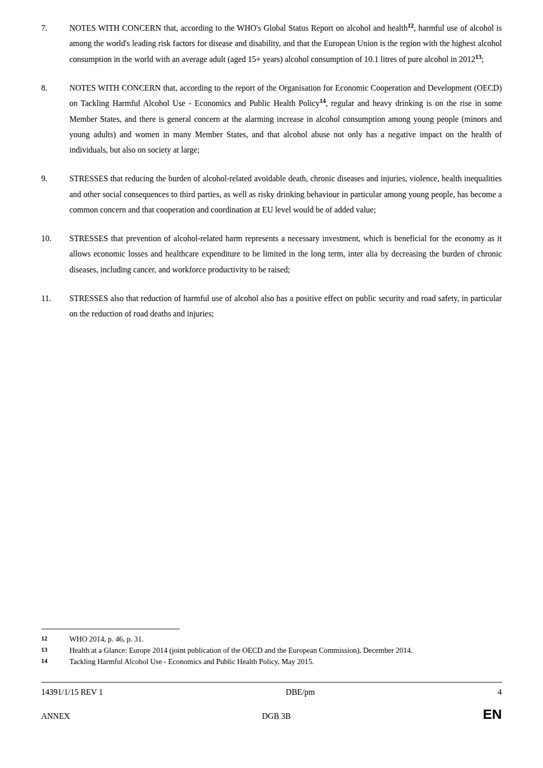7.
NOTES WITH CONCERN that, according to the WHO's Global Status Report on alcohol and health12, harmful use of alcohol is among the world's leading risk factors for disease and disability, and that the European Union is the region with the highest alcohol consumption in the world with an average adult (aged 15+ years) alcohol consumption of 10.1 litres of pure alcohol in 201213;
8.
NOTES WITH CONCERN that, according to the report of the Organisation for Economic Cooperation and Development (OECD) on Tackling Harmful Alcohol Use - Economics and Public Health Policy14, regular and heavy drinking is on the rise in some Member States, and there is general concern at the alarming increase in alcohol consumption among young people (minors and young adults) and women in many Member States, and that alcohol abuse not only has a negative impact on the health of individuals, but also on society at large;
9.
STRESSES that reducing the burden of alcohol-related avoidable death, chronic diseases and injuries, violence, health inequalities and other social consequences to third parties, as well as risky drinking behaviour in particular among young people, has become a common concern and that cooperation and coordination at EU level would be of added value;
10.
STRESSES that prevention of alcohol-related harm represents a necessary investment, which is beneficial for the economy as it allows economic losses and healthcare expenditure to be limited in the long term, inter alia by decreasing the burden of chronic diseases, including cancer, and workforce productivity to be raised;
11.
STRESSES also that reduction of harmful use of alcohol also has a positive effect on public security and road safety, in particular on the reduction of road deaths and injuries;
12
WHO 2014, p. 46, p. 31.
13
Health at a Glance: Europe 2014 (joint publication of the OECD and the European Commission), December 2014.
14
Tackling Harmful Alcohol Use - Economics and Public Health Policy, May 2015.
14391/1/15 REV 1
DBE/pm
4
ANNEX
DGB 3B
EN